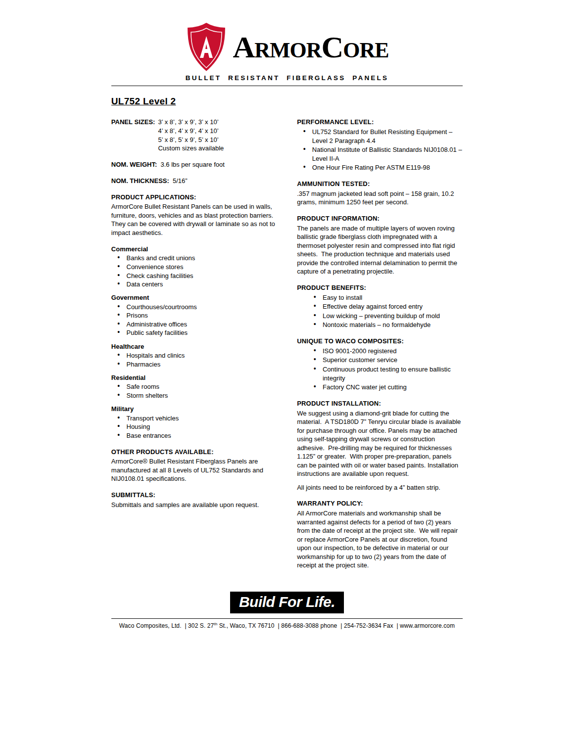ARMORCORE
BULLET RESISTANT FIBERGLASS PANELS
UL752 Level 2
PANEL SIZES:
3’ x 8’, 3’ x 9’, 3’ x 10’
4’ x 8’, 4’ x 9’, 4’ x 10’
5’ x 8’, 5’ x 9’, 5’ x 10’
Custom sizes available
NOM. WEIGHT: 3.6 lbs per square foot
NOM. THICKNESS: 5/16”
PRODUCT APPLICATIONS:
ArmorCore Bullet Resistant Panels can be used in walls, furniture, doors, vehicles and as blast protection barriers. They can be covered with drywall or laminate so as not to impact aesthetics.
Commercial
Banks and credit unions
Convenience stores
Check cashing facilities
Data centers
Government
Courthouses/courtrooms
Prisons
Administrative offices
Public safety facilities
Healthcare
Hospitals and clinics
Pharmacies
Residential
Safe rooms
Storm shelters
Military
Transport vehicles
Housing
Base entrances
OTHER PRODUCTS AVAILABLE:
ArmorCore® Bullet Resistant Fiberglass Panels are manufactured at all 8 Levels of UL752 Standards and NIJ0108.01 specifications.
SUBMITTALS:
Submittals and samples are available upon request.
PERFORMANCE LEVEL:
UL752 Standard for Bullet Resisting Equipment – Level 2 Paragraph 4.4
National Institute of Ballistic Standards NIJ0108.01 – Level II-A
One Hour Fire Rating Per ASTM E119-98
AMMUNITION TESTED:
.357 magnum jacketed lead soft point – 158 grain, 10.2 grams, minimum 1250 feet per second.
PRODUCT INFORMATION:
The panels are made of multiple layers of woven roving ballistic grade fiberglass cloth impregnated with a thermoset polyester resin and compressed into flat rigid sheets. The production technique and materials used provide the controlled internal delamination to permit the capture of a penetrating projectile.
PRODUCT BENEFITS:
Easy to install
Effective delay against forced entry
Low wicking – preventing buildup of mold
Nontoxic materials – no formaldehyde
UNIQUE TO WACO COMPOSITES:
ISO 9001-2000 registered
Superior customer service
Continuous product testing to ensure ballistic integrity
Factory CNC water jet cutting
PRODUCT INSTALLATION:
We suggest using a diamond-grit blade for cutting the material. A TSD180D 7” Tenryu circular blade is available for purchase through our office. Panels may be attached using self-tapping drywall screws or construction adhesive. Pre-drilling may be required for thicknesses 1.125” or greater. With proper pre-preparation, panels can be painted with oil or water based paints. Installation instructions are available upon request.
All joints need to be reinforced by a 4” batten strip.
WARRANTY POLICY:
All ArmorCore materials and workmanship shall be warranted against defects for a period of two (2) years from the date of receipt at the project site. We will repair or replace ArmorCore Panels at our discretion, found upon our inspection, to be defective in material or our workmanship for up to two (2) years from the date of receipt at the project site.
Build For Life.
Waco Composites, Ltd. | 302 S. 27th St., Waco, TX 76710 | 866-688-3088 phone | 254-752-3634 Fax | www.armorcore.com